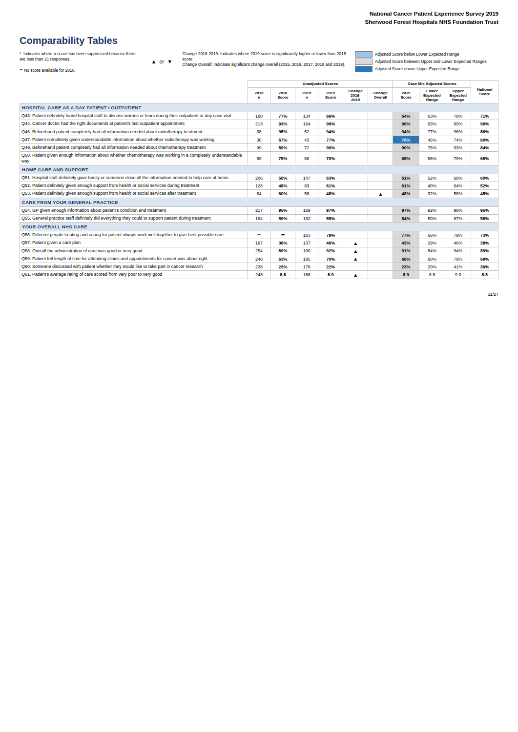National Cancer Patient Experience Survey 2019
Sherwood Forest Hospitals NHS Foundation Trust
Comparability Tables
| * Indicates where a score has been suppressed because there are less than 21 responses. ** No score available for 2018. | ▲ or ▼ | Change 2018-2019: Indicates where 2019 score is significantly higher or lower than 2018 score Change Overall: Indicates significant change overall (2015, 2016, 2017, 2018 and 2019). | Adjusted Score below Lower Expected Range Adjusted Score between Upper and Lower Expected Ranges Adjusted Score above Upper Expected Range |
| | Unadjusted Scores | Case Mix Adjusted Scores | National Score |
| --- | --- | --- | --- |
| 2018 n | 2018 Score | 2019 n | 2019 Score | Change 2018- 2019 | Change Overall | 2019 Score | Lower Expected Range | Upper Expected Range |
| HOSPITAL CARE AS A DAY PATIENT / OUTPATIENT |
| Q43. Patient definitely found hospital staff to discuss worries or fears during their outpatient or day case visit | 188 | 77% | 134 | 66% | | | 64% | 63% | 78% | 71% |
| Q44. Cancer doctor had the right documents at patient's last outpatient appointment | 213 | 93% | 164 | 99% | | | 99% | 93% | 99% | 96% |
| Q46. Beforehand patient completely had all information needed about radiotherapy treatment | 38 | 95% | 52 | 94% | | | 94% | 77% | 96% | 86% |
| Q47. Patient completely given understandable information about whether radiotherapy was working | 30 | 67% | 43 | 77% | | | 76% | 45% | 74% | 60% |
| Q49. Beforehand patient completely had all information needed about chemotherapy treatment | 99 | 89% | 72 | 90% | | | 90% | 76% | 93% | 84% |
| Q50. Patient given enough information about whether chemotherapy was working in a completely understandable way | 89 | 75% | 66 | 70% | | | 68% | 56% | 79% | 68% |
| HOME CARE AND SUPPORT |
| Q51. Hospital staff definitely gave family or someone close all the information needed to help care at home | 206 | 58% | 147 | 63% | | | 61% | 52% | 68% | 60% |
| Q52. Patient definitely given enough support from health or social services during treatment | 128 | 48% | 83 | 61% | | | 61% | 40% | 64% | 52% |
| Q53. Patient definitely given enough support from health or social services after treatment | 84 | 60% | 58 | 48% | | ▲ | 48% | 32% | 58% | 45% |
| CARE FROM YOUR GENERAL PRACTICE |
| Q54. GP given enough information about patient's condition and treatment | 217 | 95% | 169 | 97% | | | 97% | 92% | 98% | 95% |
| Q55. General practice staff definitely did everything they could to support patient during treatment | 164 | 59% | 132 | 55% | | | 54% | 50% | 67% | 58% |
| YOUR OVERALL NHS CARE |
| Q56. Different people treating and caring for patient always work well together to give best possible care | ** | ** | 183 | 79% | | | 77% | 66% | 79% | 73% |
| Q57. Patient given a care plan | 197 | 36% | 137 | 46% | ▲ | | 43% | 29% | 46% | 38% |
| Q58. Overall the administration of care was good or very good | 254 | 89% | 190 | 92% | ▲ | | 91% | 84% | 94% | 89% |
| Q59. Patient felt length of time for attending clinics and appointments for cancer was about right | 248 | 63% | 185 | 70% | ▲ | | 68% | 60% | 79% | 69% |
| Q60. Someone discussed with patient whether they would like to take part in cancer research | 238 | 23% | 178 | 22% | | | 23% | 20% | 41% | 30% |
| Q61. Patient's average rating of care scored from very poor to very good | 248 | 8.8 | 186 | 8.9 | ▲ | | 8.9 | 8.6 | 9.0 | 8.8 |
11/27